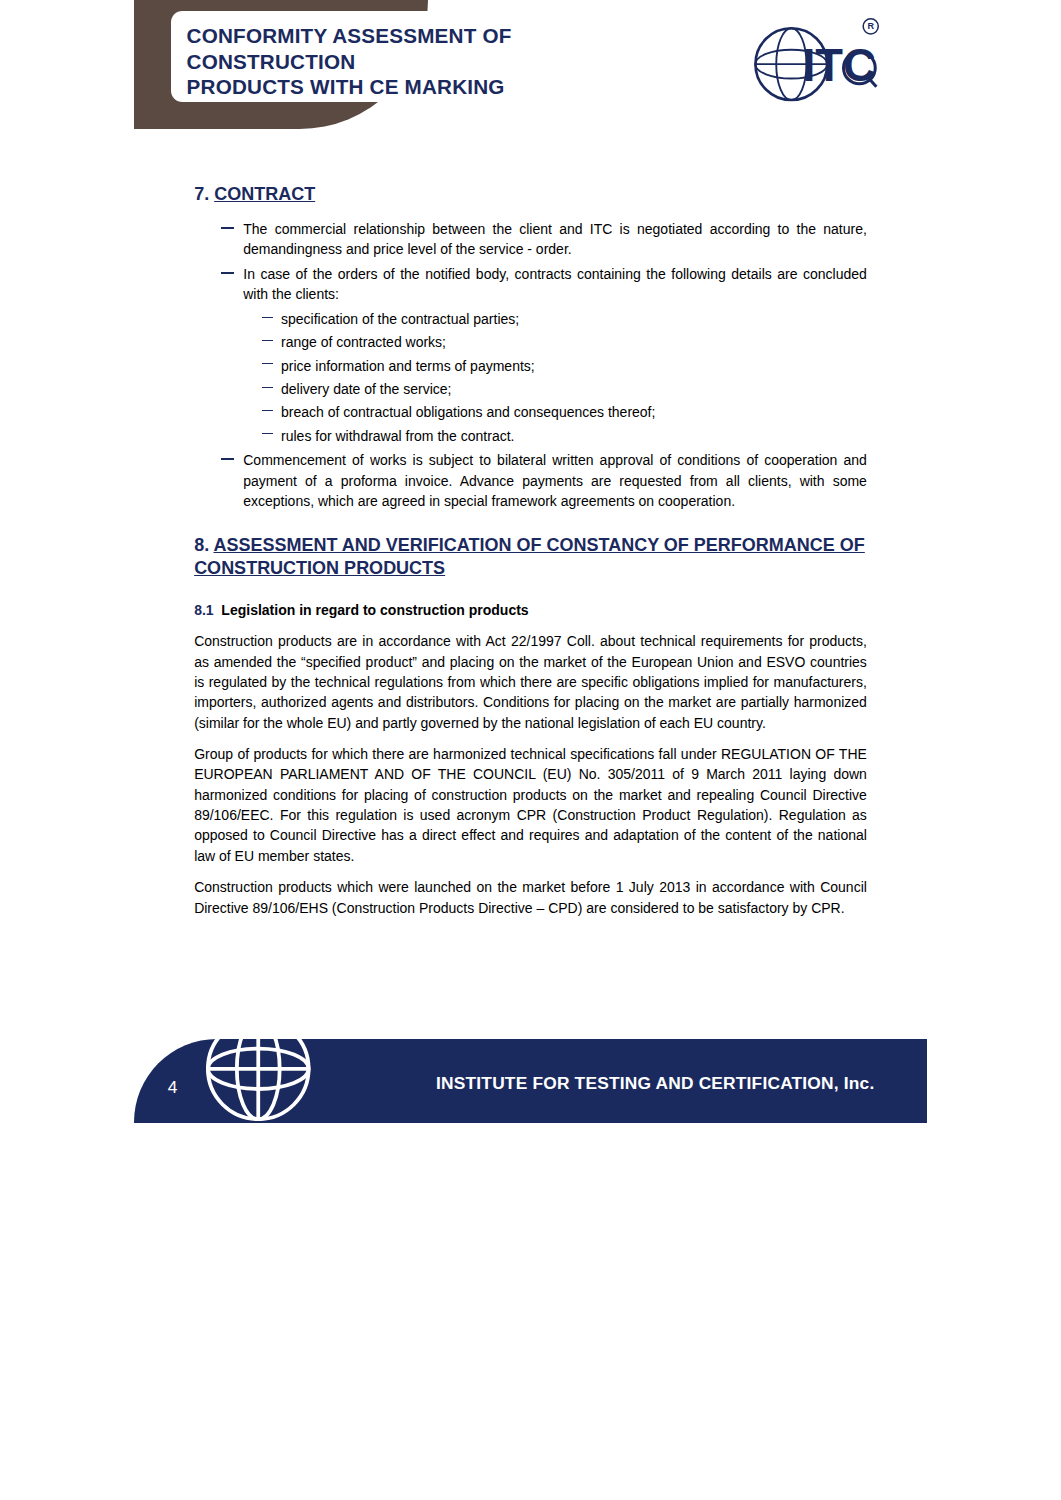CONFORMITY ASSESSMENT OF CONSTRUCTION PRODUCTS WITH CE MARKING
ITC R
7. CONTRACT
The commercial relationship between the client and ITC is negotiated according to the nature, demandingness and price level of the service - order.
In case of the orders of the notified body, contracts containing the following details are concluded with the clients:
specification of the contractual parties;
range of contracted works;
price information and terms of payments;
delivery date of the service;
breach of contractual obligations and consequences thereof;
rules for withdrawal from the contract.
Commencement of works is subject to bilateral written approval of conditions of cooperation and payment of a proforma invoice. Advance payments are requested from all clients, with some exceptions, which are agreed in special framework agreements on cooperation.
8. ASSESSMENT AND VERIFICATION OF CONSTANCY OF PERFORMANCE OF CONSTRUCTION PRODUCTS
8.1 Legislation in regard to construction products
Construction products are in accordance with Act 22/1997 Coll. about technical requirements for products, as amended the “specified product” and placing on the market of the European Union and ESVO countries is regulated by the technical regulations from which there are specific obligations implied for manufacturers, importers, authorized agents and distributors. Conditions for placing on the market are partially harmonized (similar for the whole EU) and partly governed by the national legislation of each EU country.
Group of products for which there are harmonized technical specifications fall under REGULATION OF THE EUROPEAN PARLIAMENT AND OF THE COUNCIL (EU) No. 305/2011 of 9 March 2011 laying down harmonized conditions for placing of construction products on the market and repealing Council Directive 89/106/EEC. For this regulation is used acronym CPR (Construction Product Regulation). Regulation as opposed to Council Directive has a direct effect and requires and adaptation of the content of the national law of EU member states.
Construction products which were launched on the market before 1 July 2013 in accordance with Council Directive 89/106/EHS (Construction Products Directive – CPD) are considered to be satisfactory by CPR.
4
INSTITUTE FOR TESTING AND CERTIFICATION, Inc.